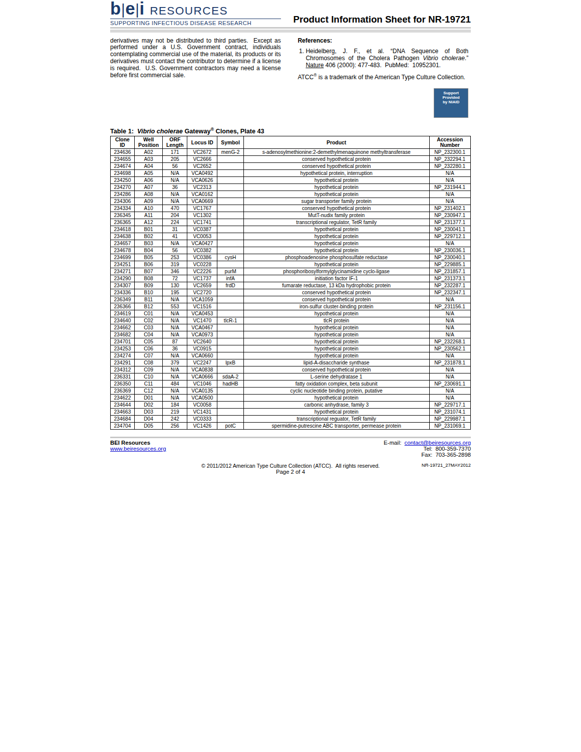b|e|i RESOURCES
SUPPORTING INFECTIOUS DISEASE RESEARCH
Product Information Sheet for NR-19721
derivatives may not be distributed to third parties. Except as performed under a U.S. Government contract, individuals contemplating commercial use of the material, its products or its derivatives must contact the contributor to determine if a license is required. U.S. Government contractors may need a license before first commercial sale.
References:
Heidelberg, J. F., et al. “DNA Sequence of Both Chromosomes of the Cholera Pathogen Vibrio cholerae.” Nature 406 (2000): 477-483. PubMed: 10952301.
ATCC® is a trademark of the American Type Culture Collection.
Support
Provided
by NIAID
Table 1: Vibrio cholerae Gateway® Clones, Plate 43
| Clone ID | Well Position | ORF Length | Locus ID | Symbol | Product | Accession Number |
| --- | --- | --- | --- | --- | --- | --- |
| 234636 | A02 | 171 | VC2672 | menG-2 | s-adenosylmethionine:2-demethylmenaquinone methyltransferase | NP_232300.1 |
| 234655 | A03 | 205 | VC2666 | | conserved hypothetical protein | NP_232294.1 |
| 234674 | A04 | 56 | VC2652 | | conserved hypothetical protein | NP_232280.1 |
| 234698 | A05 | N/A | VCA0492 | | hypothetical protein, interruption | N/A |
| 234250 | A06 | N/A | VCA0626 | | hypothetical protein | N/A |
| 234270 | A07 | 36 | VC2313 | | hypothetical protein | NP_231944.1 |
| 234286 | A08 | N/A | VCA0162 | | hypothetical protein | N/A |
| 234306 | A09 | N/A | VCA0669 | | sugar transporter family protein | N/A |
| 234334 | A10 | 470 | VC1767 | | conserved hypothetical protein | NP_231402.1 |
| 236345 | A11 | 204 | VC1302 | | MutT-nudix family protein | NP_230947.1 |
| 236365 | A12 | 224 | VC1741 | | transcriptional regulator, TetR family | NP_231377.1 |
| 234618 | B01 | 31 | VC0387 | | hypothetical protein | NP_230041.1 |
| 234638 | B02 | 41 | VC0053 | | hypothetical protein | NP_229712.1 |
| 234657 | B03 | N/A | VCA0427 | | hypothetical protein | N/A |
| 234678 | B04 | 56 | VC0382 | | hypothetical protein | NP_230036.1 |
| 234699 | B05 | 253 | VC0386 | cysH | phosphoadenosine phosphosulfate reductase | NP_230040.1 |
| 234251 | B06 | 319 | VC0228 | | hypothetical protein | NP_229885.1 |
| 234271 | B07 | 346 | VC2226 | purM | phosphoribosylformylglycinamidine cyclo-ligase | NP_231857.1 |
| 234290 | B08 | 72 | VC1737 | infA | initiation factor IF-1 | NP_231373.1 |
| 234307 | B09 | 130 | VC2659 | frdD | fumarate reductase, 13 kDa hydrophobic protein | NP_232287.1 |
| 234336 | B10 | 195 | VC2720 | | conserved hypothetical protein | NP_232347.1 |
| 236349 | B11 | N/A | VCA1059 | | conserved hypothetical protein | N/A |
| 236366 | B12 | 553 | VC1516 | | iron-sulfur cluster-binding protein | NP_231156.1 |
| 234619 | C01 | N/A | VCA0453 | | hypothetical protein | N/A |
| 234640 | C02 | N/A | VC1470 | tlcR-1 | tlcR protein | N/A |
| 234662 | C03 | N/A | VCA0467 | | hypothetical protein | N/A |
| 234682 | C04 | N/A | VCA0973 | | hypothetical protein | N/A |
| 234701 | C05 | 87 | VC2640 | | hypothetical protein | NP_232268.1 |
| 234253 | C06 | 36 | VC0915 | | hypothetical protein | NP_230562.1 |
| 234274 | C07 | N/A | VCA0660 | | hypothetical protein | N/A |
| 234291 | C08 | 379 | VC2247 | lpxB | lipid-A-disaccharide synthase | NP_231878.1 |
| 234312 | C09 | N/A | VCA0838 | | conserved hypothetical protein | N/A |
| 236331 | C10 | N/A | VCA0666 | sdaA-2 | L-serine dehydratase 1 | N/A |
| 236350 | C11 | 484 | VC1046 | hadHB | fatty oxidation complex, beta subunit | NP_230691.1 |
| 236369 | C12 | N/A | VCA0135 | | cyclic nucleotide binding protein, putative | N/A |
| 234622 | D01 | N/A | VCA0500 | | hypothetical protein | N/A |
| 234644 | D02 | 184 | VC0058 | | carbonic anhydrase, family 3 | NP_229717.1 |
| 234663 | D03 | 219 | VC1431 | | hypothetical protein | NP_231074.1 |
| 234684 | D04 | 242 | VC0333 | | transcriptional reguator, TetR family | NP_229987.1 |
| 234704 | D05 | 256 | VC1426 | potC | spermidine-putrescine ABC transporter, permease protein | NP_231069.1 |
BEI Resources
www.beiresources.org
E-mail: contact@beiresources.org
Tel: 800-359-7370
Fax: 703-365-2898
© 2011/2012 American Type Culture Collection (ATCC). All rights reserved. NR-19721_27MAY2012
Page 2 of 4